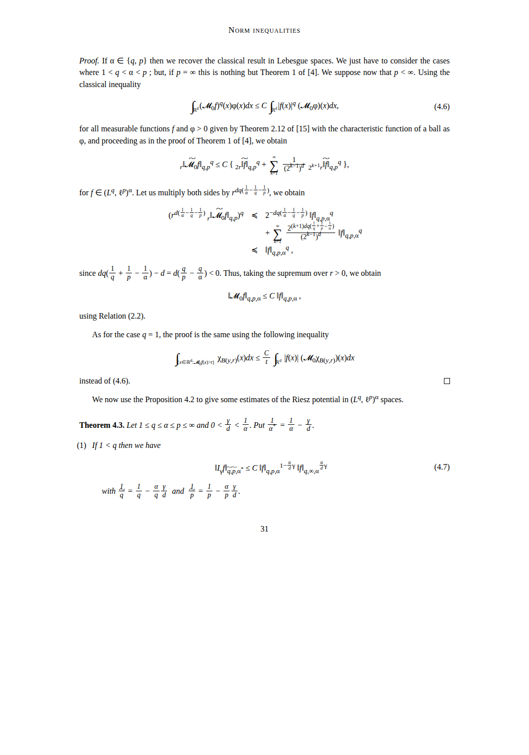Norm inequalities
Proof. If α ∈ {q, p} then we recover the classical result in Lebesgue spaces. We just have to consider the cases where 1 < q < α < p ; but, if p = ∞ this is nothing but Theorem 1 of [4]. We suppose now that p < ∞. Using the classical inequality
∫ℝd(𝓜0f)q(x)φ(x)dx ≤ C ∫ℝd|f(x)|q (𝓜0φ)(x)dx, (4.6)
for all measurable functions f and φ > 0 given by Theorem 2.12 of [15] with the characteristic function of a ball as φ, and proceeding as in the proof of Theorem 1 of [4], we obtain
r‖𝓜0f‖q,pq ≤ C { 2r‖f‖q,pq + ∞∑k=1 1(2k−1)d 2k+1r‖f‖q,pq },
for f ∈ (Lq, ℓp)α. Let us multiply both sides by rdq(1 α−1 q−1 p), we obtain
(rd(1 α−1 q−1 p) r‖𝓜0f‖q,p)q ≼ 2−dq(1 α−1 q−1 p) ‖f‖q,p,αq + ∞∑k=1 2(k+1)dq(1 q+1 p−1 α)(2k−1)d ‖f‖q,p,αq ≼ ‖f‖q,p,αq ,
since dq(1 q + 1 p − 1 α) − d = d(qp − qα) < 0. Thus, taking the supremum over r > 0, we obtain
‖𝓜0f‖q,p,α ≤ C ‖f‖q,p,α ,
using Relation (2.2).
As for the case q = 1, the proof is the same using the following inequality
∫{x∈ℝd:𝓜0f(x)>t} χB(y,r)(x)dx ≤ Ct ∫ℝd |f(x)| (𝓜0χB(y,r))(x)dx
instead of (4.6).
We now use the Proposition 4.2 to give some estimates of the Riesz potential in (Lq, ℓp)α spaces.
Theorem 4.3. Let 1 ≤ q ≤ α ≤ p ≤ ∞ and 0 < γd < 1 α. Put 1 α* = 1 α − γd.
If 1 < q then we have
‖Iγf‖q,p,α* ≤ C ‖f‖q,p,α1−αdγ ‖f‖q,∞,ααdγ (4.7)
with 1 q = 1 q − αq γd and 1 p = 1 p − αp γd.
31